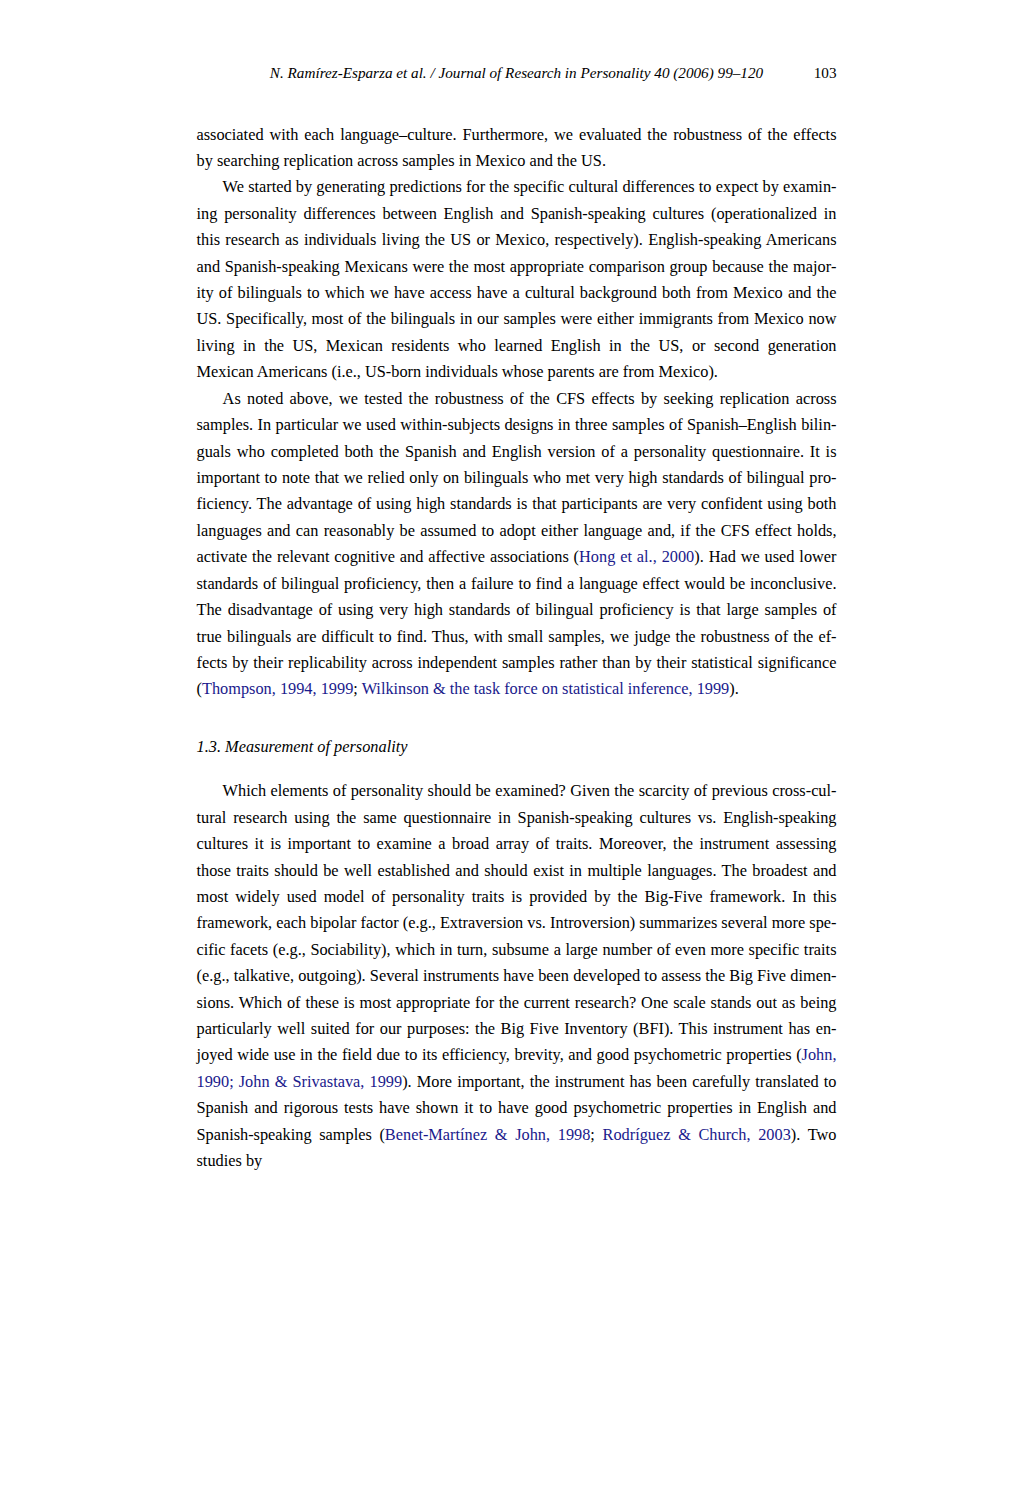N. Ramírez-Esparza et al. / Journal of Research in Personality 40 (2006) 99–120 103
associated with each language–culture. Furthermore, we evaluated the robustness of the effects by searching replication across samples in Mexico and the US.
We started by generating predictions for the specific cultural differences to expect by examining personality differences between English and Spanish-speaking cultures (operationalized in this research as individuals living the US or Mexico, respectively). English-speaking Americans and Spanish-speaking Mexicans were the most appropriate comparison group because the majority of bilinguals to which we have access have a cultural background both from Mexico and the US. Specifically, most of the bilinguals in our samples were either immigrants from Mexico now living in the US, Mexican residents who learned English in the US, or second generation Mexican Americans (i.e., US-born individuals whose parents are from Mexico).
As noted above, we tested the robustness of the CFS effects by seeking replication across samples. In particular we used within-subjects designs in three samples of Spanish–English bilinguals who completed both the Spanish and English version of a personality questionnaire. It is important to note that we relied only on bilinguals who met very high standards of bilingual proficiency. The advantage of using high standards is that participants are very confident using both languages and can reasonably be assumed to adopt either language and, if the CFS effect holds, activate the relevant cognitive and affective associations (Hong et al., 2000). Had we used lower standards of bilingual proficiency, then a failure to find a language effect would be inconclusive. The disadvantage of using very high standards of bilingual proficiency is that large samples of true bilinguals are difficult to find. Thus, with small samples, we judge the robustness of the effects by their replicability across independent samples rather than by their statistical significance (Thompson, 1994, 1999; Wilkinson & the task force on statistical inference, 1999).
1.3. Measurement of personality
Which elements of personality should be examined? Given the scarcity of previous cross-cultural research using the same questionnaire in Spanish-speaking cultures vs. English-speaking cultures it is important to examine a broad array of traits. Moreover, the instrument assessing those traits should be well established and should exist in multiple languages. The broadest and most widely used model of personality traits is provided by the Big-Five framework. In this framework, each bipolar factor (e.g., Extraversion vs. Introversion) summarizes several more specific facets (e.g., Sociability), which in turn, subsume a large number of even more specific traits (e.g., talkative, outgoing). Several instruments have been developed to assess the Big Five dimensions. Which of these is most appropriate for the current research? One scale stands out as being particularly well suited for our purposes: the Big Five Inventory (BFI). This instrument has enjoyed wide use in the field due to its efficiency, brevity, and good psychometric properties (John, 1990; John & Srivastava, 1999). More important, the instrument has been carefully translated to Spanish and rigorous tests have shown it to have good psychometric properties in English and Spanish-speaking samples (Benet-Martínez & John, 1998; Rodríguez & Church, 2003). Two studies by